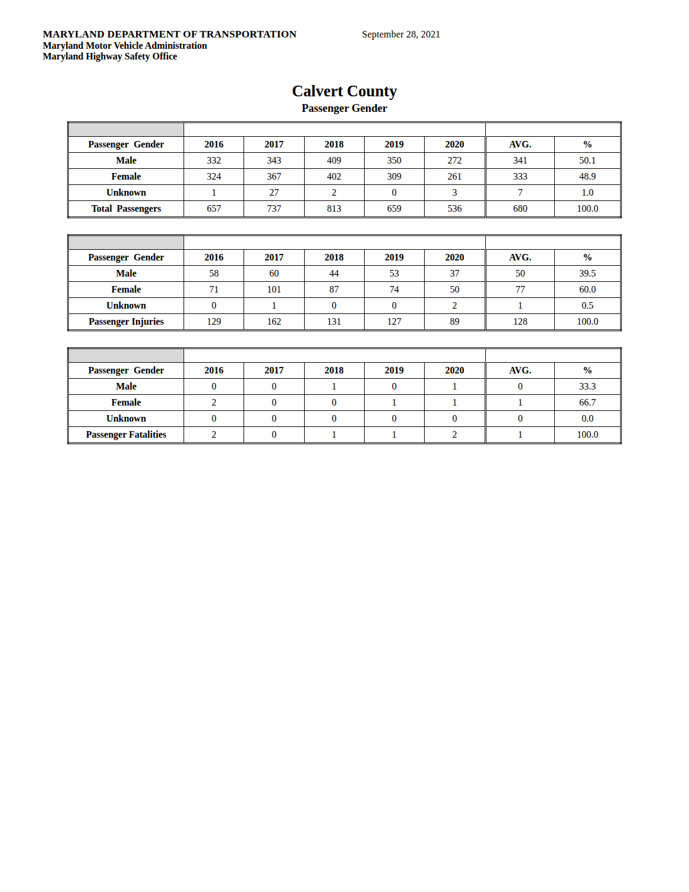MARYLAND DEPARTMENT OF TRANSPORTATION September 28, 2021
Maryland Motor Vehicle Administration
Maryland Highway Safety Office
Calvert County
Passenger Gender
| Passenger Gender | 2016 | 2017 | 2018 | 2019 | 2020 | AVG. | % |
| --- | --- | --- | --- | --- | --- | --- | --- |
| Male | 332 | 343 | 409 | 350 | 272 | 341 | 50.1 |
| Female | 324 | 367 | 402 | 309 | 261 | 333 | 48.9 |
| Unknown | 1 | 27 | 2 | 0 | 3 | 7 | 1.0 |
| Total Passengers | 657 | 737 | 813 | 659 | 536 | 680 | 100.0 |
| Passenger Gender | 2016 | 2017 | 2018 | 2019 | 2020 | AVG. | % |
| --- | --- | --- | --- | --- | --- | --- | --- |
| Male | 58 | 60 | 44 | 53 | 37 | 50 | 39.5 |
| Female | 71 | 101 | 87 | 74 | 50 | 77 | 60.0 |
| Unknown | 0 | 1 | 0 | 0 | 2 | 1 | 0.5 |
| Passenger Injuries | 129 | 162 | 131 | 127 | 89 | 128 | 100.0 |
| Passenger Gender | 2016 | 2017 | 2018 | 2019 | 2020 | AVG. | % |
| --- | --- | --- | --- | --- | --- | --- | --- |
| Male | 0 | 0 | 1 | 0 | 1 | 0 | 33.3 |
| Female | 2 | 0 | 0 | 1 | 1 | 1 | 66.7 |
| Unknown | 0 | 0 | 0 | 0 | 0 | 0 | 0.0 |
| Passenger Fatalities | 2 | 0 | 1 | 1 | 2 | 1 | 100.0 |